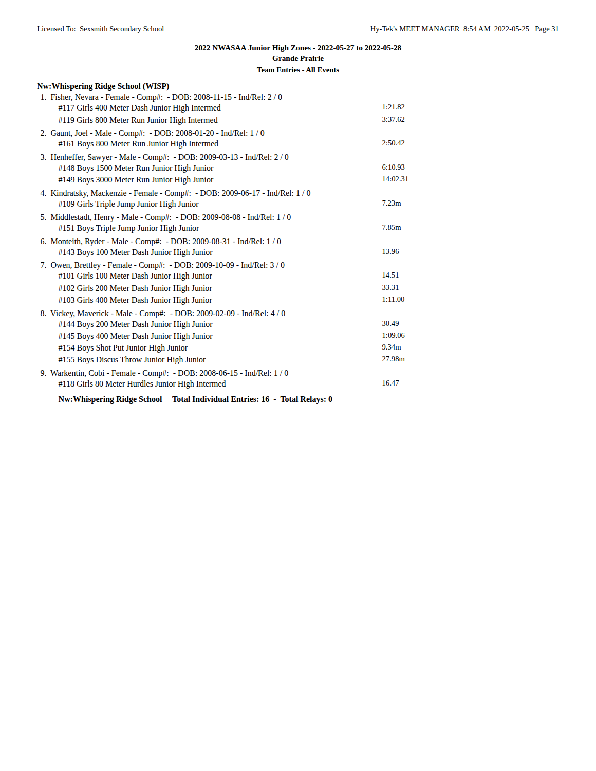Licensed To: Sexsmith Secondary School
Hy-Tek's MEET MANAGER 8:54 AM 2022-05-25 Page 31
2022 NWASAA Junior High Zones - 2022-05-27 to 2022-05-28
Grande Prairie
Team Entries - All Events
Nw:Whispering Ridge School (WISP)
1. Fisher, Nevara - Female - Comp#: - DOB: 2008-11-15 - Ind/Rel: 2 / 0
| #117 Girls 400 Meter Dash Junior High Intermed | 1:21.82 |
| #119 Girls 800 Meter Run Junior High Intermed | 3:37.62 |
2. Gaunt, Joel - Male - Comp#: - DOB: 2008-01-20 - Ind/Rel: 1 / 0
| #161 Boys 800 Meter Run Junior High Intermed | 2:50.42 |
3. Henheffer, Sawyer - Male - Comp#: - DOB: 2009-03-13 - Ind/Rel: 2 / 0
| #148 Boys 1500 Meter Run Junior High Junior | 6:10.93 |
| #149 Boys 3000 Meter Run Junior High Junior | 14:02.31 |
4. Kindratsky, Mackenzie - Female - Comp#: - DOB: 2009-06-17 - Ind/Rel: 1 / 0
| #109 Girls Triple Jump Junior High Junior | 7.23m |
5. Middlestadt, Henry - Male - Comp#: - DOB: 2009-08-08 - Ind/Rel: 1 / 0
| #151 Boys Triple Jump Junior High Junior | 7.85m |
6. Monteith, Ryder - Male - Comp#: - DOB: 2009-08-31 - Ind/Rel: 1 / 0
| #143 Boys 100 Meter Dash Junior High Junior | 13.96 |
7. Owen, Brettley - Female - Comp#: - DOB: 2009-10-09 - Ind/Rel: 3 / 0
| #101 Girls 100 Meter Dash Junior High Junior | 14.51 |
| #102 Girls 200 Meter Dash Junior High Junior | 33.31 |
| #103 Girls 400 Meter Dash Junior High Junior | 1:11.00 |
8. Vickey, Maverick - Male - Comp#: - DOB: 2009-02-09 - Ind/Rel: 4 / 0
| #144 Boys 200 Meter Dash Junior High Junior | 30.49 |
| #145 Boys 400 Meter Dash Junior High Junior | 1:09.06 |
| #154 Boys Shot Put Junior High Junior | 9.34m |
| #155 Boys Discus Throw Junior High Junior | 27.98m |
9. Warkentin, Cobi - Female - Comp#: - DOB: 2008-06-15 - Ind/Rel: 1 / 0
| #118 Girls 80 Meter Hurdles Junior High Intermed | 16.47 |
Nw:Whispering Ridge School Total Individual Entries: 16 - Total Relays: 0